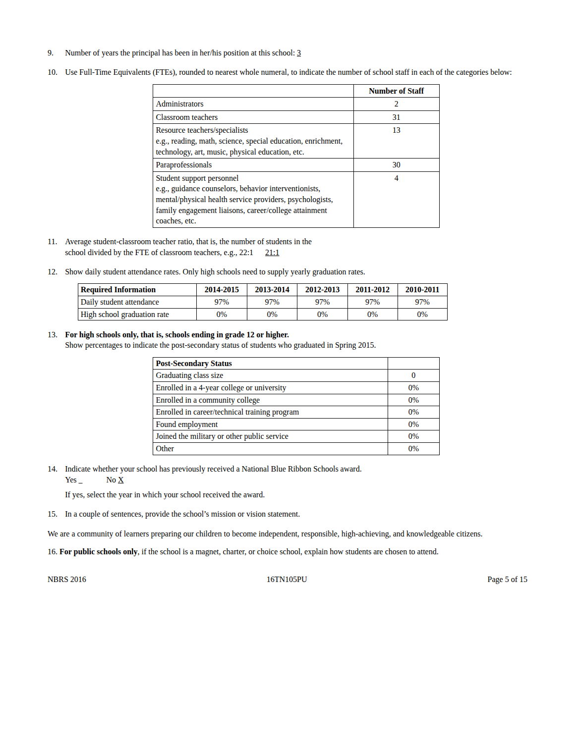9. Number of years the principal has been in her/his position at this school: 3
10. Use Full-Time Equivalents (FTEs), rounded to nearest whole numeral, to indicate the number of school staff in each of the categories below:
| | Number of Staff |
| Administrators | 2 |
| Classroom teachers | 31 |
| Resource teachers/specialists e.g., reading, math, science, special education, enrichment, technology, art, music, physical education, etc. | 13 |
| Paraprofessionals | 30 |
| Student support personnel e.g., guidance counselors, behavior interventionists, mental/physical health service providers, psychologists, family engagement liaisons, career/college attainment coaches, etc. | 4 |
11. Average student-classroom teacher ratio, that is, the number of students in the
school divided by the FTE of classroom teachers, e.g., 22:1 21:1
12. Show daily student attendance rates. Only high schools need to supply yearly graduation rates.
| Required Information | 2014-2015 | 2013-2014 | 2012-2013 | 2011-2012 | 2010-2011 |
| --- | --- | --- | --- | --- | --- |
| Daily student attendance | 97% | 97% | 97% | 97% | 97% |
| High school graduation rate | 0% | 0% | 0% | 0% | 0% |
13. For high schools only, that is, schools ending in grade 12 or higher.
Show percentages to indicate the post-secondary status of students who graduated in Spring 2015.
| Post-Secondary Status | |
| Graduating class size | 0 |
| Enrolled in a 4-year college or university | 0% |
| Enrolled in a community college | 0% |
| Enrolled in career/technical training program | 0% |
| Found employment | 0% |
| Joined the military or other public service | 0% |
| Other | 0% |
14. Indicate whether your school has previously received a National Blue Ribbon Schools award.
Yes No X
If yes, select the year in which your school received the award.
15. In a couple of sentences, provide the school’s mission or vision statement.
We are a community of learners preparing our children to become independent, responsible, high-achieving, and knowledgeable citizens.
16. For public schools only, if the school is a magnet, charter, or choice school, explain how students are chosen to attend.
NBRS 2016 16TN105PU Page 5 of 15